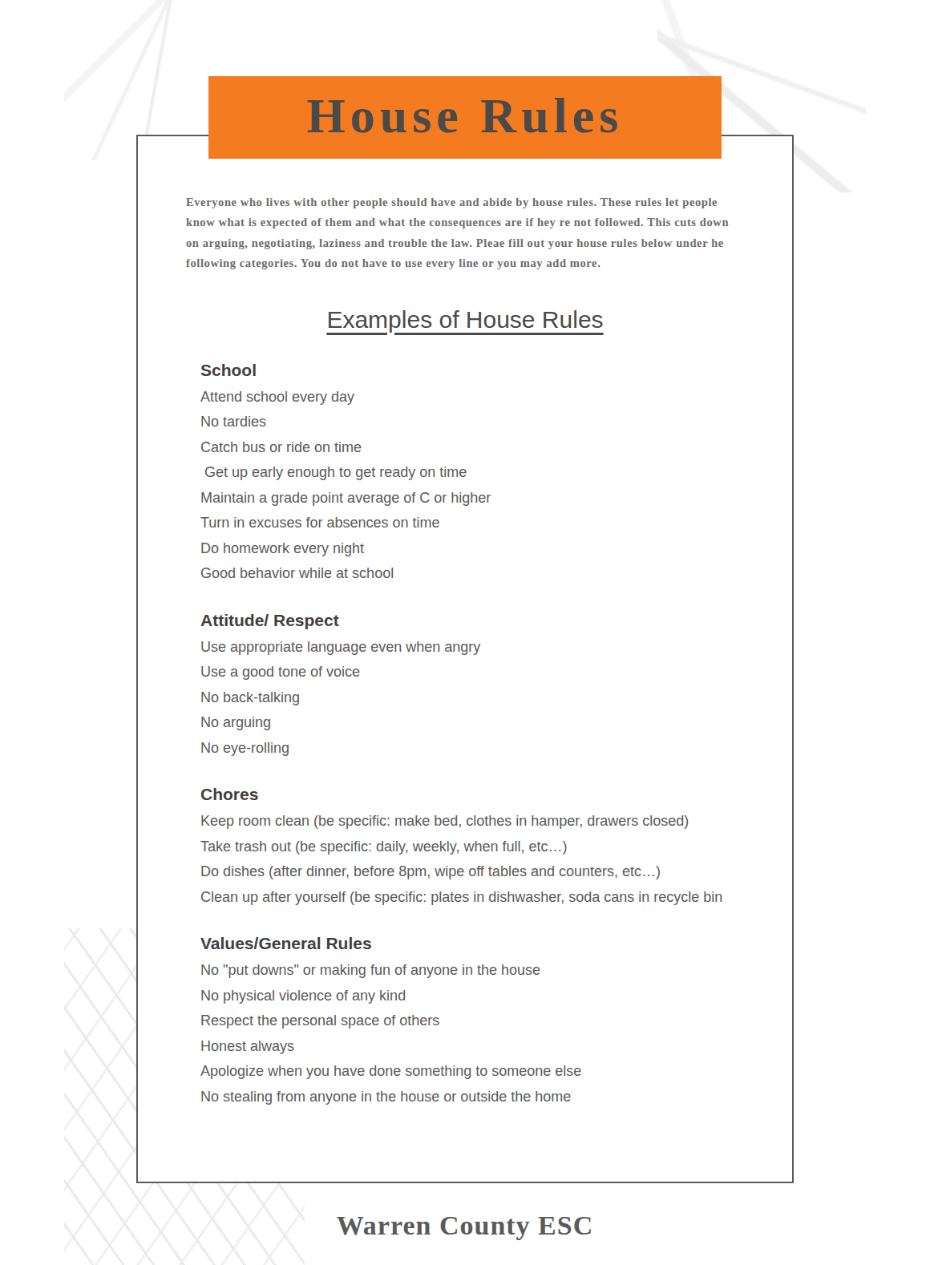House Rules
Everyone who lives with other people should have and abide by house rules. These rules let people know what is expected of them and what the consequences are if hey re not followed. This cuts down on arguing, negotiating, laziness and trouble the law. Pleae fill out your house rules below under he following categories. You do not have to use every line or you may add more.
Examples of House Rules
School
Attend school every day
No tardies
Catch bus or ride on time
Get up early enough to get ready on time
Maintain a grade point average of C or higher
Turn in excuses for absences on time
Do homework every night
Good behavior while at school
Attitude/ Respect
Use appropriate language even when angry
Use a good tone of voice
No back-talking
No arguing
No eye-rolling
Chores
Keep room clean (be specific: make bed, clothes in hamper, drawers closed)
Take trash out (be specific: daily, weekly, when full, etc…)
Do dishes (after dinner, before 8pm, wipe off tables and counters, etc…)
Clean up after yourself (be specific: plates in dishwasher, soda cans in recycle bin
Values/General Rules
No "put downs" or making fun of anyone in the house
No physical violence of any kind
Respect the personal space of others
Honest always
Apologize when you have done something to someone else
No stealing from anyone in the house or outside the home
Warren County ESC